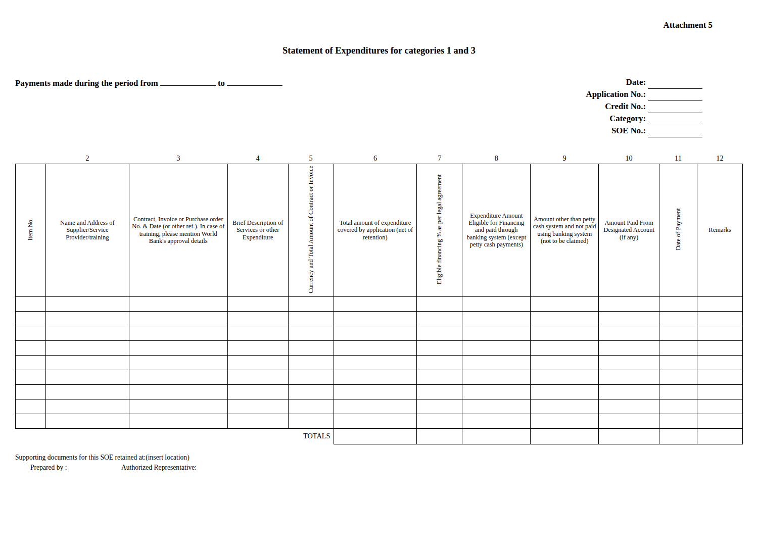Attachment 5
Statement of Expenditures for categories 1 and 3
Payments made during the period from to
| Date: | |
| Application No.: | |
| Credit No.: | |
| Category: | |
| SOE No.: | |
| | 2 | 3 | 4 | 5 | 6 | 7 | 8 | 9 | 10 | 11 | 12 |
| --- | --- | --- | --- | --- | --- | --- | --- | --- | --- | --- | --- |
| Item No. | Name and Address of Supplier/Service Provider/training | Contract, Invoice or Purchase order No. & Date (or other ref.). In case of training, please mention World Bank's approval details | Brief Description of Services or other Expenditure | Currency and Total Amount of Contract or Invoice | Total amount of expenditure covered by application (net of retention) | Eligible financing % as per legal agreement | Expenditure Amount Eligible for Financing and paid through banking system (except petty cash payments) | Amount other than petty cash system and not paid using banking system (not to be claimed) | Amount Paid From Designated Account (if any) | Date of Payment | Remarks |
| TOTALS | | | | | | | |
Supporting documents for this SOE retained at:(insert location)
Prepared by : Authorized Representative: